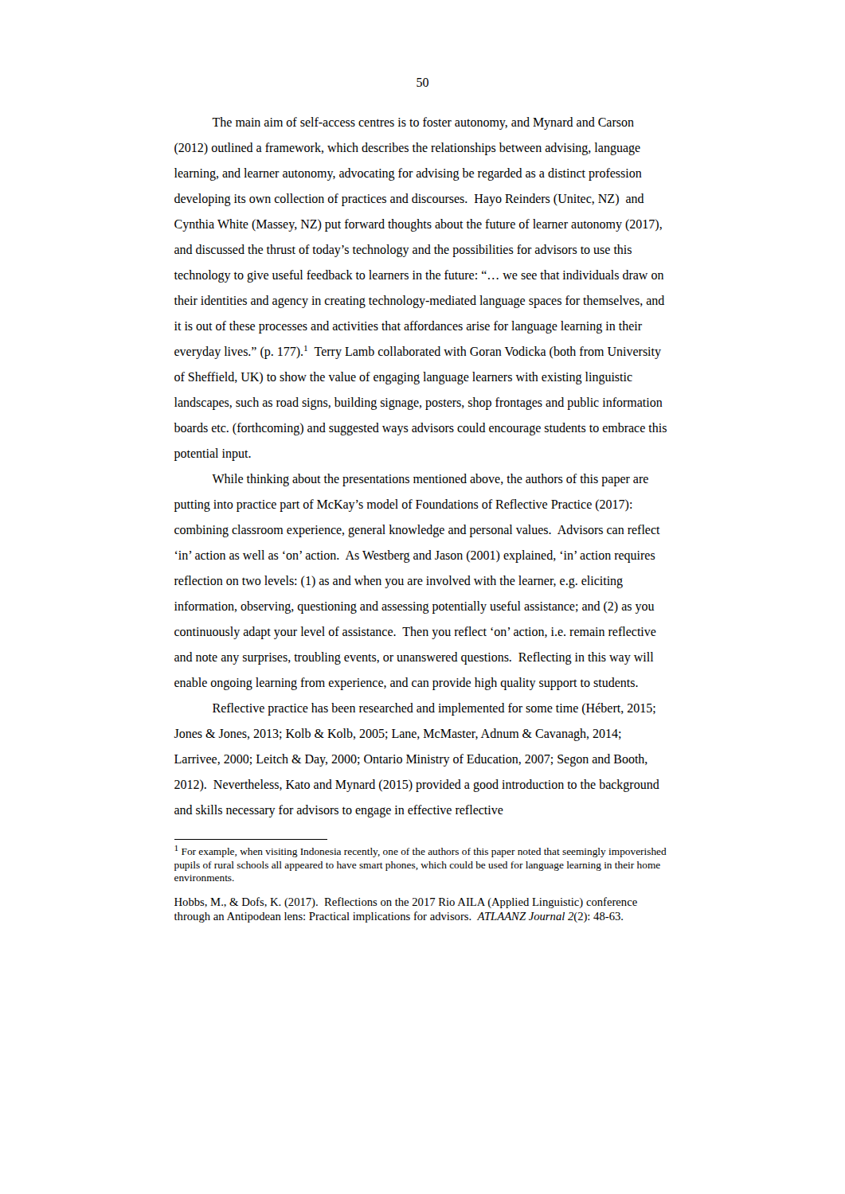50
The main aim of self-access centres is to foster autonomy, and Mynard and Carson (2012) outlined a framework, which describes the relationships between advising, language learning, and learner autonomy, advocating for advising be regarded as a distinct profession developing its own collection of practices and discourses. Hayo Reinders (Unitec, NZ) and Cynthia White (Massey, NZ) put forward thoughts about the future of learner autonomy (2017), and discussed the thrust of today’s technology and the possibilities for advisors to use this technology to give useful feedback to learners in the future: “… we see that individuals draw on their identities and agency in creating technology-mediated language spaces for themselves, and it is out of these processes and activities that affordances arise for language learning in their everyday lives.” (p. 177).1 Terry Lamb collaborated with Goran Vodicka (both from University of Sheffield, UK) to show the value of engaging language learners with existing linguistic landscapes, such as road signs, building signage, posters, shop frontages and public information boards etc. (forthcoming) and suggested ways advisors could encourage students to embrace this potential input.
While thinking about the presentations mentioned above, the authors of this paper are putting into practice part of McKay’s model of Foundations of Reflective Practice (2017): combining classroom experience, general knowledge and personal values. Advisors can reflect ‘in’ action as well as ‘on’ action. As Westberg and Jason (2001) explained, ‘in’ action requires reflection on two levels: (1) as and when you are involved with the learner, e.g. eliciting information, observing, questioning and assessing potentially useful assistance; and (2) as you continuously adapt your level of assistance. Then you reflect ‘on’ action, i.e. remain reflective and note any surprises, troubling events, or unanswered questions. Reflecting in this way will enable ongoing learning from experience, and can provide high quality support to students.
Reflective practice has been researched and implemented for some time (Hébert, 2015; Jones & Jones, 2013; Kolb & Kolb, 2005; Lane, McMaster, Adnum & Cavanagh, 2014; Larrivee, 2000; Leitch & Day, 2000; Ontario Ministry of Education, 2007; Segon and Booth, 2012). Nevertheless, Kato and Mynard (2015) provided a good introduction to the background and skills necessary for advisors to engage in effective reflective
1 For example, when visiting Indonesia recently, one of the authors of this paper noted that seemingly impoverished pupils of rural schools all appeared to have smart phones, which could be used for language learning in their home environments.
Hobbs, M., & Dofs, K. (2017). Reflections on the 2017 Rio AILA (Applied Linguistic) conference through an Antipodean lens: Practical implications for advisors. ATLAANZ Journal 2(2): 48-63.